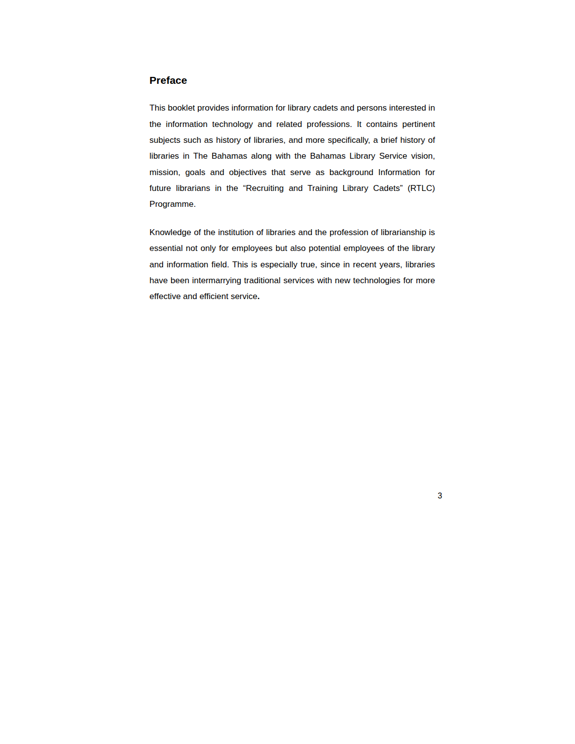Preface
This booklet provides information for library cadets and persons interested in the information technology and related professions. It contains pertinent subjects such as history of libraries, and more specifically, a brief history of libraries in The Bahamas along with the Bahamas Library Service vision, mission, goals and objectives that serve as background Information for future librarians in the “Recruiting and Training Library Cadets” (RTLC) Programme.
Knowledge of the institution of libraries and the profession of librarianship is essential not only for employees but also potential employees of the library and information field. This is especially true, since in recent years, libraries have been intermarrying traditional services with new technologies for more effective and efficient service.
3